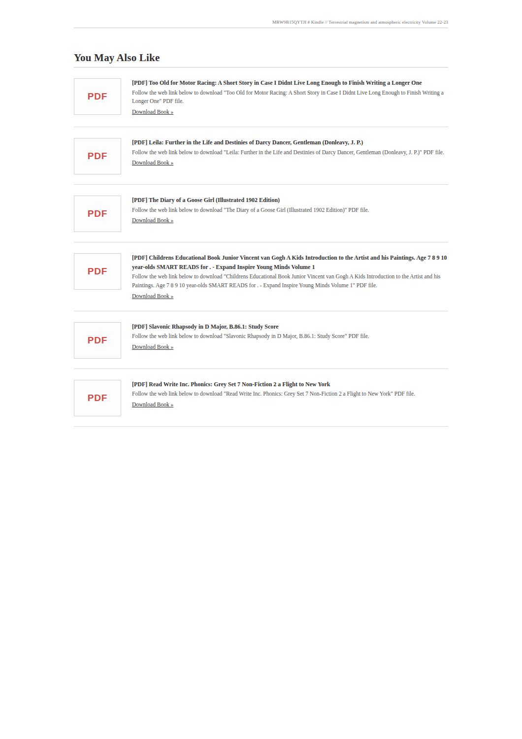MBW9B15QYTJI # Kindle // Terrestrial magnetism and atmospheric electricity Volume 22-23
You May Also Like
PDF
[PDF] Too Old for Motor Racing: A Short Story in Case I Didnt Live Long Enough to Finish Writing a Longer One
Follow the web link below to download "Too Old for Motor Racing: A Short Story in Case I Didnt Live Long Enough to Finish Writing a Longer One" PDF file.
Download Book »
PDF
[PDF] Leila: Further in the Life and Destinies of Darcy Dancer, Gentleman (Donleavy, J. P.)
Follow the web link below to download "Leila: Further in the Life and Destinies of Darcy Dancer, Gentleman (Donleavy, J. P.)" PDF file.
Download Book »
PDF
[PDF] The Diary of a Goose Girl (Illustrated 1902 Edition)
Follow the web link below to download "The Diary of a Goose Girl (Illustrated 1902 Edition)" PDF file.
Download Book »
PDF
[PDF] Childrens Educational Book Junior Vincent van Gogh A Kids Introduction to the Artist and his Paintings. Age 7 8 9 10 year-olds SMART READS for . - Expand Inspire Young Minds Volume 1
Follow the web link below to download "Childrens Educational Book Junior Vincent van Gogh A Kids Introduction to the Artist and his Paintings. Age 7 8 9 10 year-olds SMART READS for . - Expand Inspire Young Minds Volume 1" PDF file.
Download Book »
PDF
[PDF] Slavonic Rhapsody in D Major, B.86.1: Study Score
Follow the web link below to download "Slavonic Rhapsody in D Major, B.86.1: Study Score" PDF file.
Download Book »
PDF
[PDF] Read Write Inc. Phonics: Grey Set 7 Non-Fiction 2 a Flight to New York
Follow the web link below to download "Read Write Inc. Phonics: Grey Set 7 Non-Fiction 2 a Flight to New York" PDF file.
Download Book »